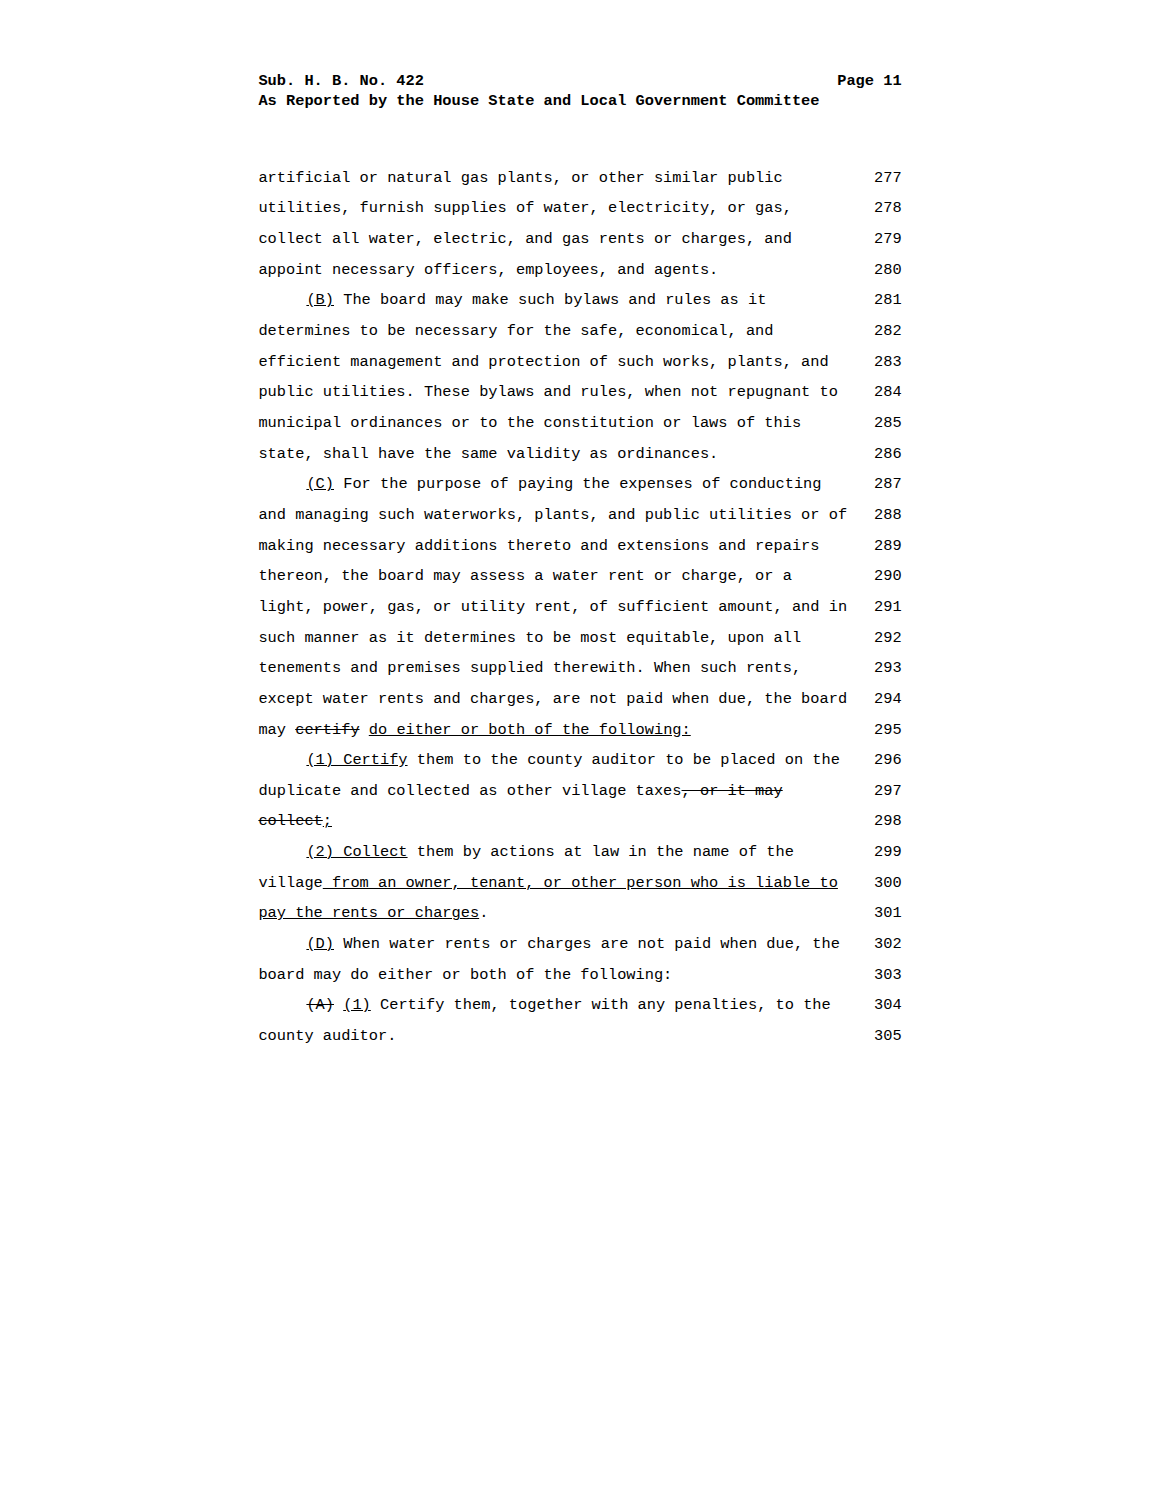Sub. H. B. No. 422 Page 11
As Reported by the House State and Local Government Committee
artificial or natural gas plants, or other similar public 277
utilities, furnish supplies of water, electricity, or gas, 278
collect all water, electric, and gas rents or charges, and 279
appoint necessary officers, employees, and agents. 280
(B) The board may make such bylaws and rules as it 281
determines to be necessary for the safe, economical, and 282
efficient management and protection of such works, plants, and 283
public utilities. These bylaws and rules, when not repugnant to 284
municipal ordinances or to the constitution or laws of this 285
state, shall have the same validity as ordinances. 286
(C) For the purpose of paying the expenses of conducting 287
and managing such waterworks, plants, and public utilities or of 288
making necessary additions thereto and extensions and repairs 289
thereon, the board may assess a water rent or charge, or a 290
light, power, gas, or utility rent, of sufficient amount, and in 291
such manner as it determines to be most equitable, upon all 292
tenements and premises supplied therewith. When such rents, 293
except water rents and charges, are not paid when due, the board 294
may certify do either or both of the following: 295
(1) Certify them to the county auditor to be placed on the 296
duplicate and collected as other village taxes, or it may 297
collect; 298
(2) Collect them by actions at law in the name of the 299
village from an owner, tenant, or other person who is liable to 300
pay the rents or charges. 301
(D) When water rents or charges are not paid when due, the 302
board may do either or both of the following: 303
(A) (1) Certify them, together with any penalties, to the 304
county auditor. 305